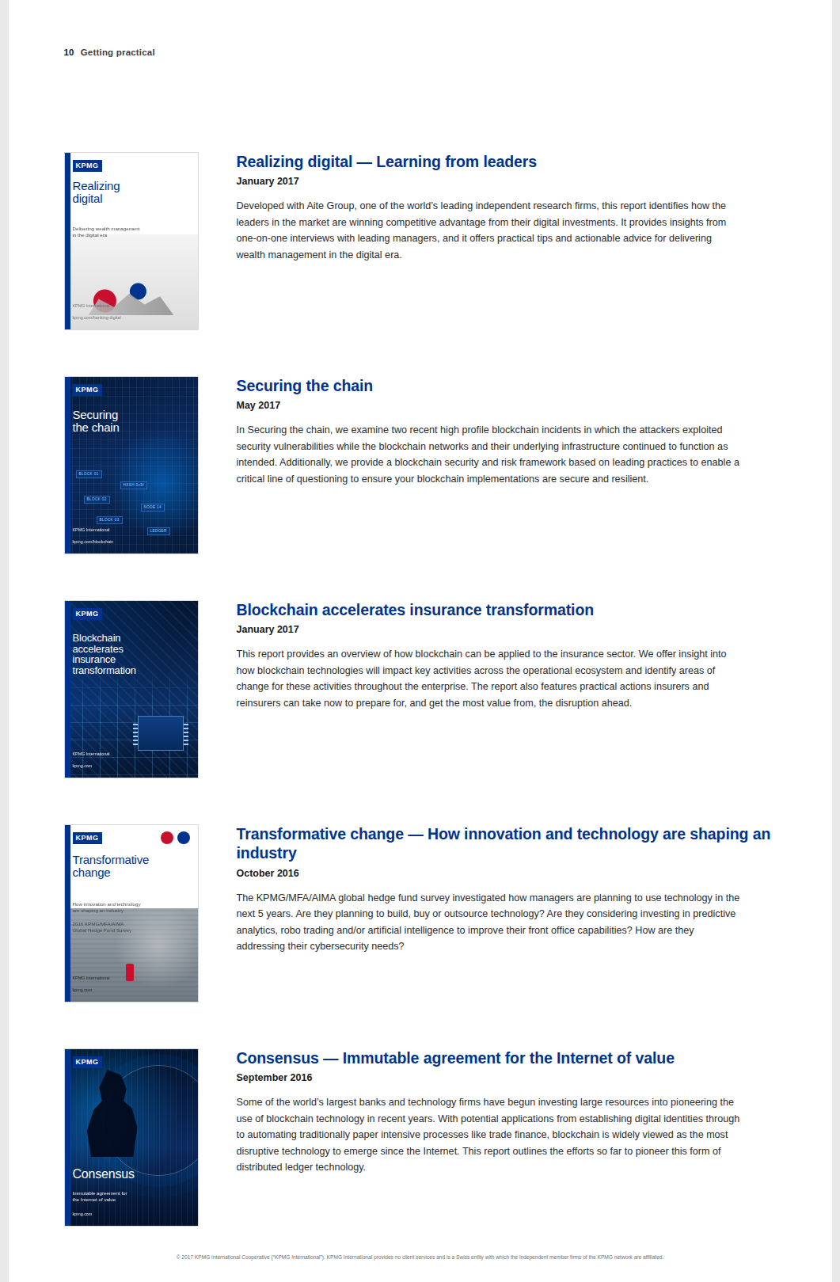10 Getting practical
KPMG
Realizing
digital
Delivering wealth management
in the digital era
KPMG International
kpmg.com/banking-digital
Realizing digital — Learning from leaders
January 2017
Developed with Aite Group, one of the world’s leading independent research firms, this report identifies how the leaders in the market are winning competitive advantage from their digital investments. It provides insights from one-on-one interviews with leading managers, and it offers practical tips and actionable advice for delivering wealth management in the digital era.
KPMG
Securing
the chain
BLOCK 01 HASH 0x9f BLOCK 02 NODE 14 BLOCK 03 LEDGER
KPMG International
kpmg.com/blockchain
Securing the chain
May 2017
In Securing the chain, we examine two recent high profile blockchain incidents in which the attackers exploited security vulnerabilities while the blockchain networks and their underlying infrastructure continued to function as intended. Additionally, we provide a blockchain security and risk framework based on leading practices to enable a critical line of questioning to ensure your blockchain implementations are secure and resilient.
KPMG
Blockchain
accelerates
insurance
transformation
KPMG International
kpmg.com
Blockchain accelerates insurance transformation
January 2017
This report provides an overview of how blockchain can be applied to the insurance sector. We offer insight into how blockchain technologies will impact key activities across the operational ecosystem and identify areas of change for these activities throughout the enterprise. The report also features practical actions insurers and reinsurers can take now to prepare for, and get the most value from, the disruption ahead.
KPMG
Transformative
change
How innovation and technology
are shaping an industry
2016 KPMG/MFA/AIMA
Global Hedge Fund Survey
KPMG International
kpmg.com
Transformative change — How innovation and technology are shaping an industry
October 2016
The KPMG/MFA/AIMA global hedge fund survey investigated how managers are planning to use technology in the next 5 years. Are they planning to build, buy or outsource technology? Are they considering investing in predictive analytics, robo trading and/or artificial intelligence to improve their front office capabilities? How are they addressing their cybersecurity needs?
KPMG
Consensus
Immutable agreement for
the Internet of value
kpmg.com
Consensus — Immutable agreement for the Internet of value
September 2016
Some of the world’s largest banks and technology firms have begun investing large resources into pioneering the use of blockchain technology in recent years. With potential applications from establishing digital identities through to automating traditionally paper intensive processes like trade finance, blockchain is widely viewed as the most disruptive technology to emerge since the Internet. This report outlines the efforts so far to pioneer this form of distributed ledger technology.
© 2017 KPMG International Cooperative (“KPMG International”). KPMG International provides no client services and is a Swiss entity with which the independent member firms of the KPMG network are affiliated.